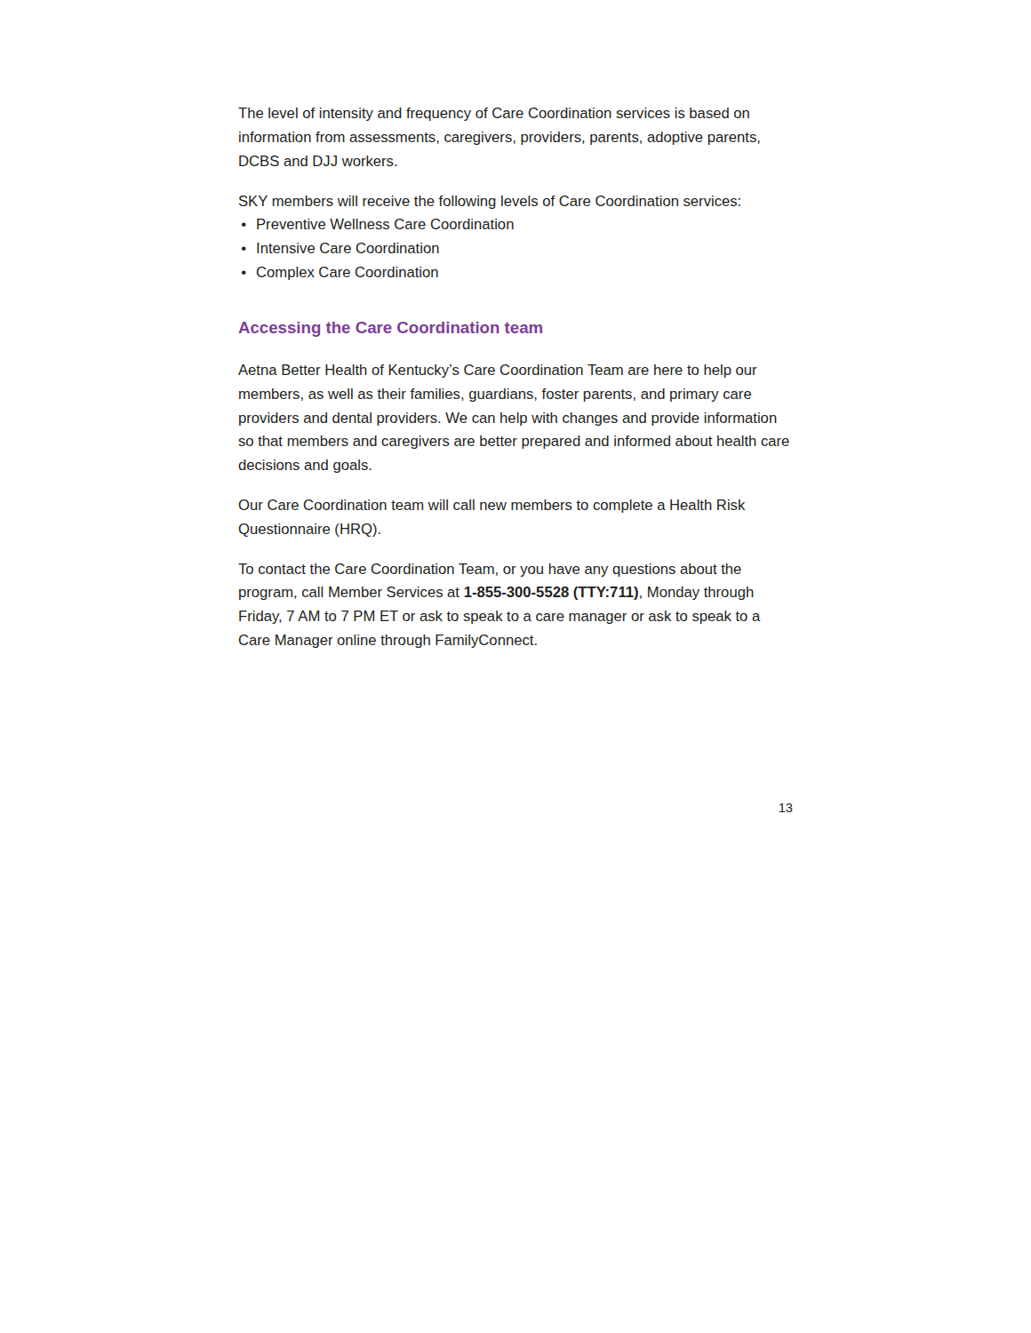The level of intensity and frequency of Care Coordination services is based on information from assessments, caregivers, providers, parents, adoptive parents, DCBS and DJJ workers.
SKY members will receive the following levels of Care Coordination services:
Preventive Wellness Care Coordination
Intensive Care Coordination
Complex Care Coordination
Accessing the Care Coordination team
Aetna Better Health of Kentucky’s Care Coordination Team are here to help our members, as well as their families, guardians, foster parents, and primary care providers and dental providers. We can help with changes and provide information so that members and caregivers are better prepared and informed about health care decisions and goals.
Our Care Coordination team will call new members to complete a Health Risk Questionnaire (HRQ).
To contact the Care Coordination Team, or you have any questions about the program, call Member Services at 1-855-300-5528 (TTY:711), Monday through Friday, 7 AM to 7 PM ET or ask to speak to a care manager or ask to speak to a Care Manager online through FamilyConnect.
13